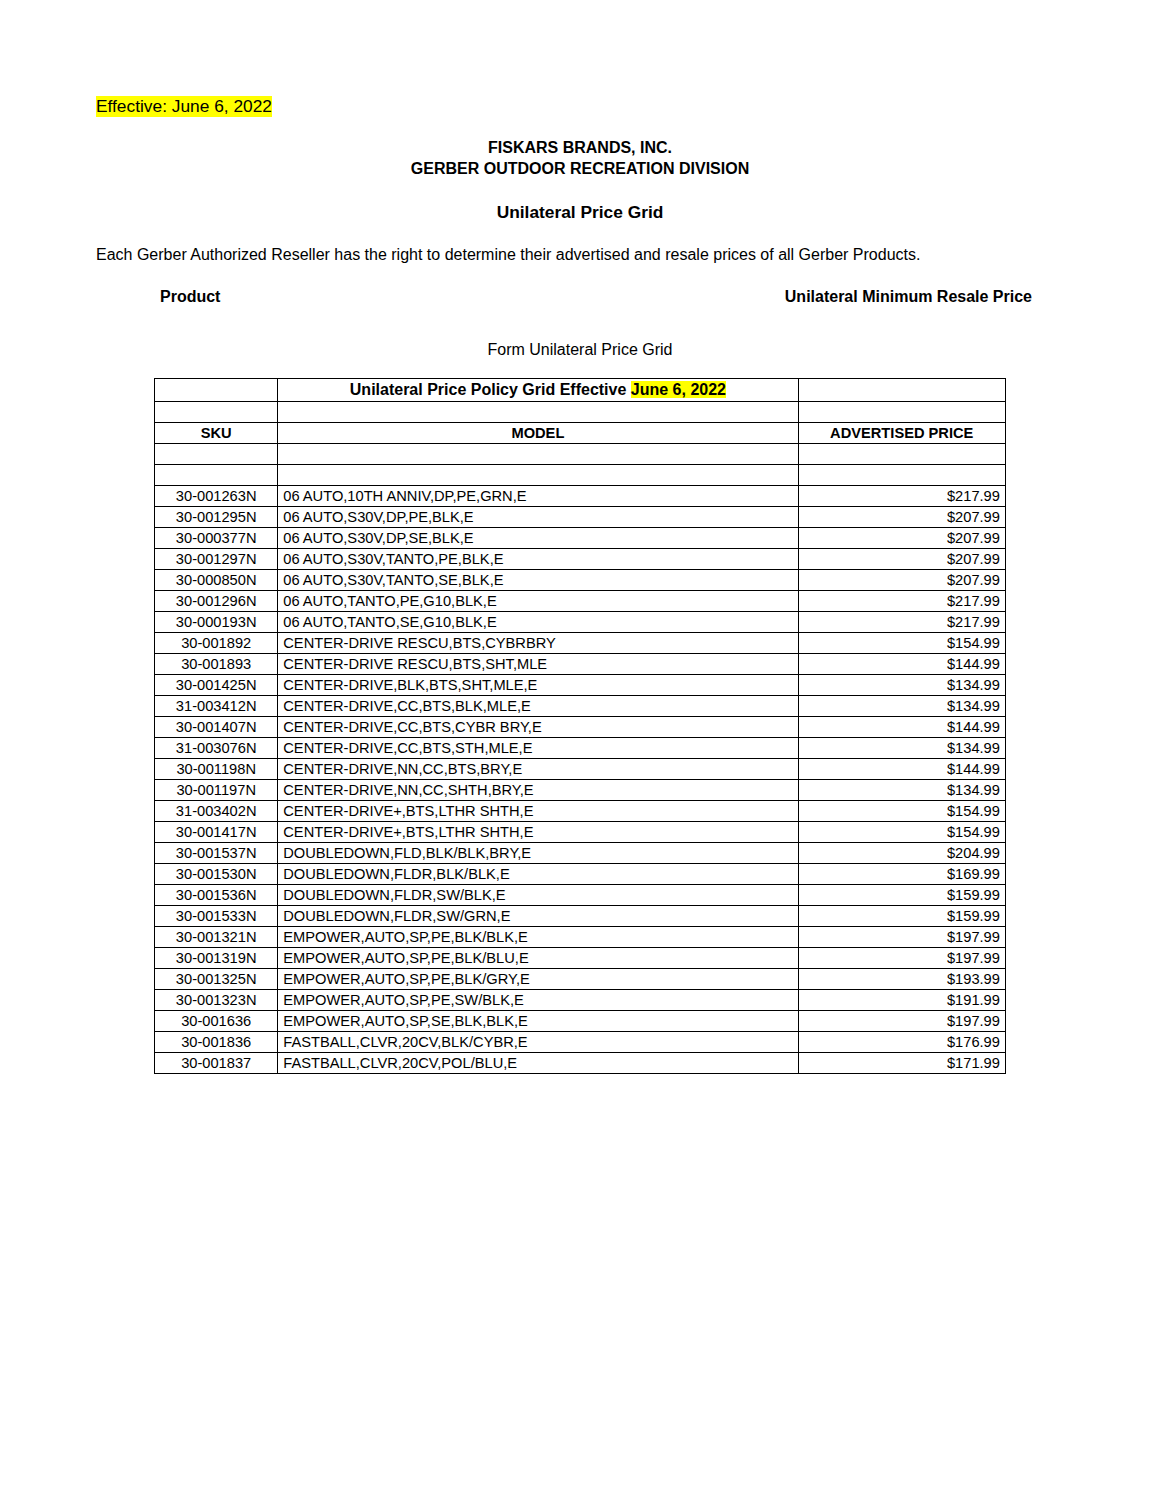Effective: June 6, 2022
FISKARS BRANDS, INC.
GERBER OUTDOOR RECREATION DIVISION
Unilateral Price Grid
Each Gerber Authorized Reseller has the right to determine their advertised and resale prices of all Gerber Products.
Product Unilateral Minimum Resale Price
Form Unilateral Price Grid
| | Unilateral Price Policy Grid Effective June 6, 2022 | |
| SKU | MODEL | ADVERTISED PRICE |
| 30-001263N | 06 AUTO,10TH ANNIV,DP,PE,GRN,E | $217.99 |
| 30-001295N | 06 AUTO,S30V,DP,PE,BLK,E | $207.99 |
| 30-000377N | 06 AUTO,S30V,DP,SE,BLK,E | $207.99 |
| 30-001297N | 06 AUTO,S30V,TANTO,PE,BLK,E | $207.99 |
| 30-000850N | 06 AUTO,S30V,TANTO,SE,BLK,E | $207.99 |
| 30-001296N | 06 AUTO,TANTO,PE,G10,BLK,E | $217.99 |
| 30-000193N | 06 AUTO,TANTO,SE,G10,BLK,E | $217.99 |
| 30-001892 | CENTER-DRIVE RESCU,BTS,CYBRBRY | $154.99 |
| 30-001893 | CENTER-DRIVE RESCU,BTS,SHT,MLE | $144.99 |
| 30-001425N | CENTER-DRIVE,BLK,BTS,SHT,MLE,E | $134.99 |
| 31-003412N | CENTER-DRIVE,CC,BTS,BLK,MLE,E | $134.99 |
| 30-001407N | CENTER-DRIVE,CC,BTS,CYBR BRY,E | $144.99 |
| 31-003076N | CENTER-DRIVE,CC,BTS,STH,MLE,E | $134.99 |
| 30-001198N | CENTER-DRIVE,NN,CC,BTS,BRY,E | $144.99 |
| 30-001197N | CENTER-DRIVE,NN,CC,SHTH,BRY,E | $134.99 |
| 31-003402N | CENTER-DRIVE+,BTS,LTHR SHTH,E | $154.99 |
| 30-001417N | CENTER-DRIVE+,BTS,LTHR SHTH,E | $154.99 |
| 30-001537N | DOUBLEDOWN,FLD,BLK/BLK,BRY,E | $204.99 |
| 30-001530N | DOUBLEDOWN,FLDR,BLK/BLK,E | $169.99 |
| 30-001536N | DOUBLEDOWN,FLDR,SW/BLK,E | $159.99 |
| 30-001533N | DOUBLEDOWN,FLDR,SW/GRN,E | $159.99 |
| 30-001321N | EMPOWER,AUTO,SP,PE,BLK/BLK,E | $197.99 |
| 30-001319N | EMPOWER,AUTO,SP,PE,BLK/BLU,E | $197.99 |
| 30-001325N | EMPOWER,AUTO,SP,PE,BLK/GRY,E | $193.99 |
| 30-001323N | EMPOWER,AUTO,SP,PE,SW/BLK,E | $191.99 |
| 30-001636 | EMPOWER,AUTO,SP,SE,BLK,BLK,E | $197.99 |
| 30-001836 | FASTBALL,CLVR,20CV,BLK/CYBR,E | $176.99 |
| 30-001837 | FASTBALL,CLVR,20CV,POL/BLU,E | $171.99 |